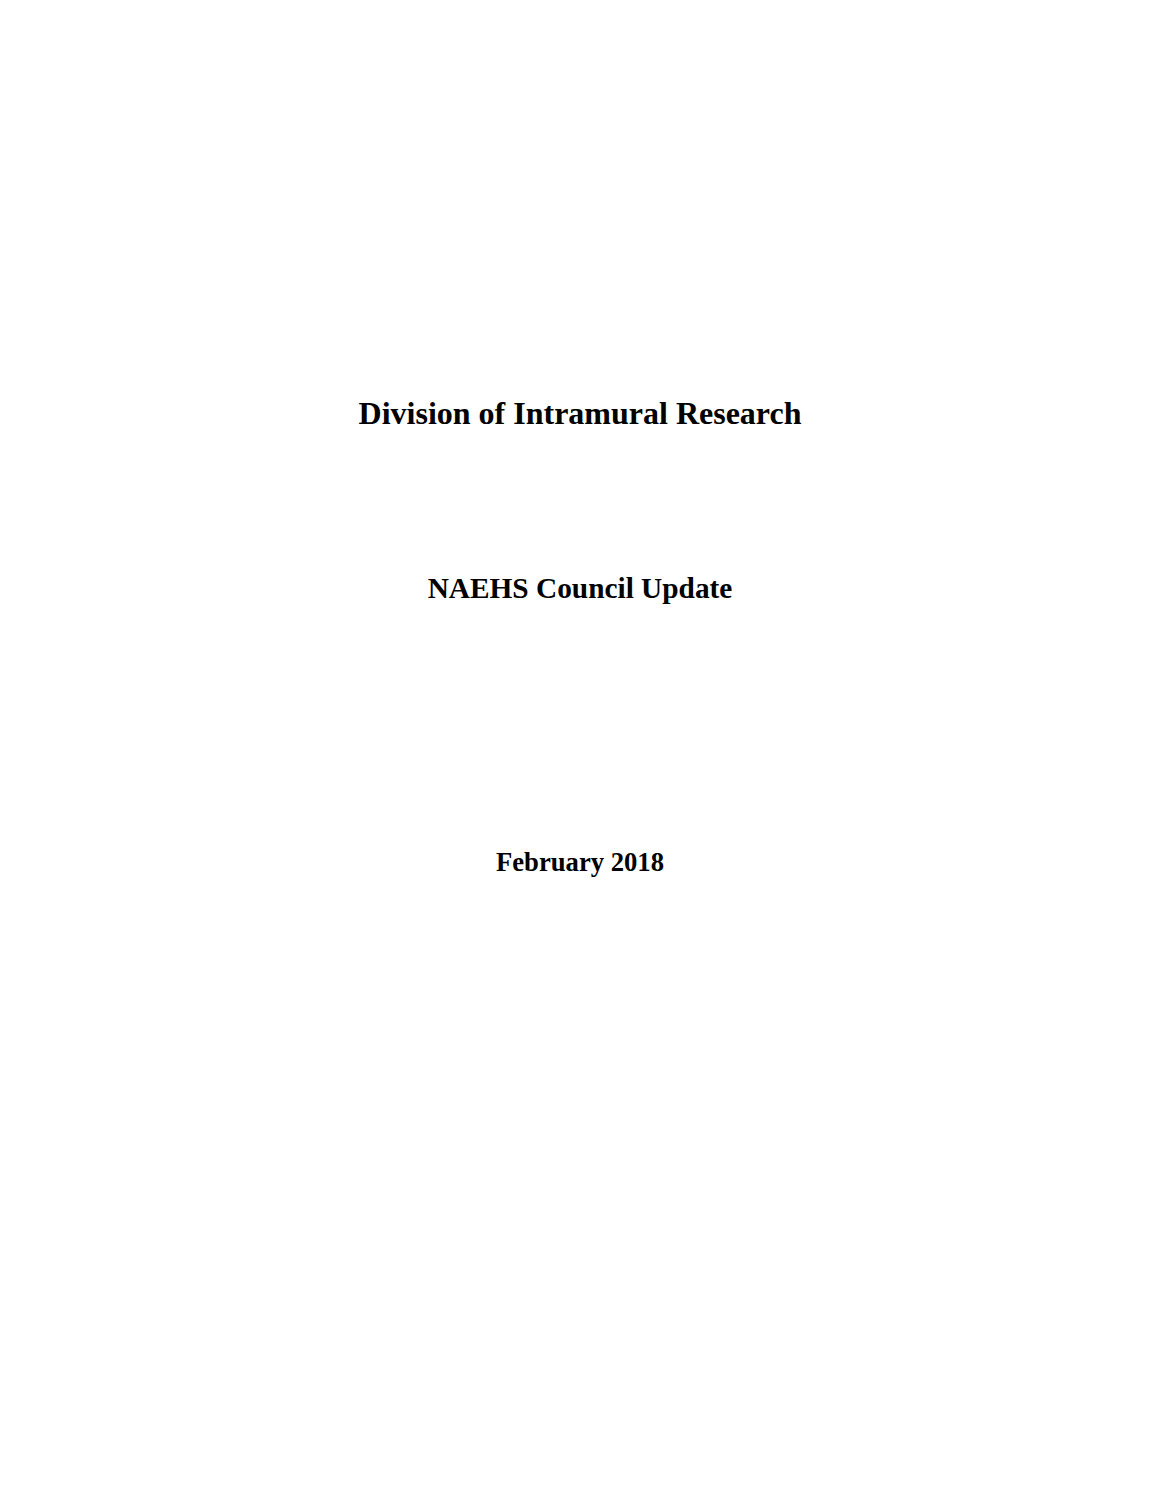Division of Intramural Research
NAEHS Council Update
February 2018